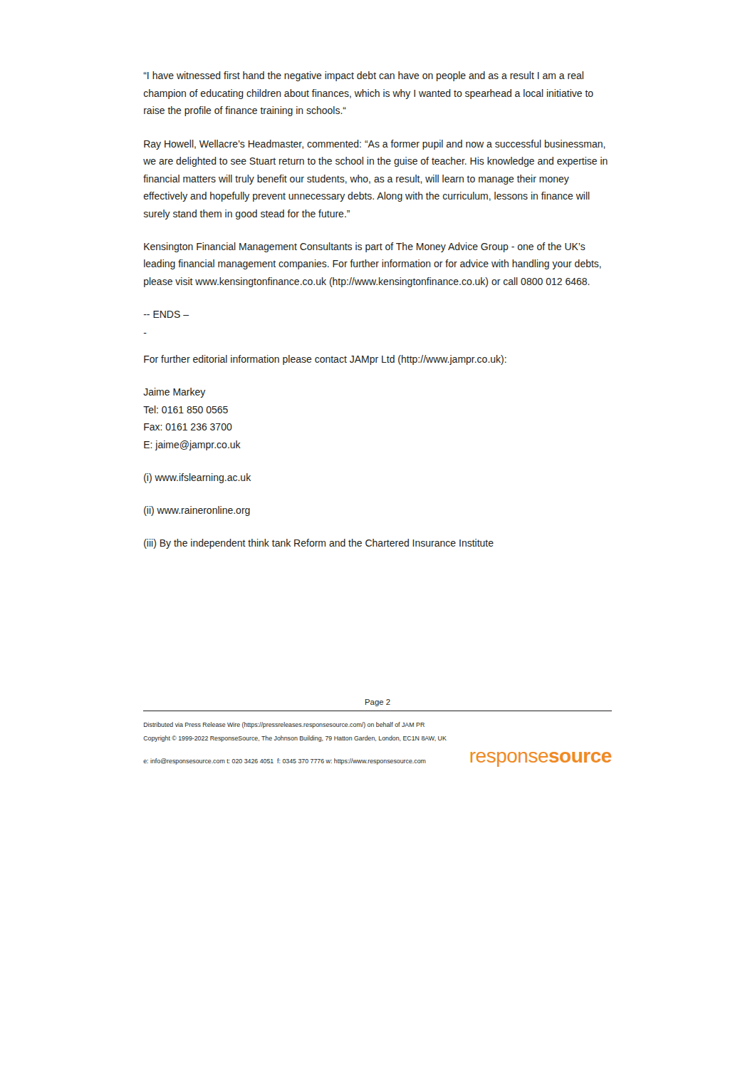“I have witnessed first hand the negative impact debt can have on people and as a result I am a real champion of educating children about finances, which is why I wanted to spearhead a local initiative to raise the profile of finance training in schools.“
Ray Howell, Wellacre’s Headmaster, commented: “As a former pupil and now a successful businessman, we are delighted to see Stuart return to the school in the guise of teacher. His knowledge and expertise in financial matters will truly benefit our students, who, as a result, will learn to manage their money effectively and hopefully prevent unnecessary debts. Along with the curriculum, lessons in finance will surely stand them in good stead for the future.”
Kensington Financial Management Consultants is part of The Money Advice Group - one of the UK’s leading financial management companies. For further information or for advice with handling your debts, please visit www.kensingtonfinance.co.uk (htp://www.kensingtonfinance.co.uk) or call 0800 012 6468.
-- ENDS –
-
For further editorial information please contact JAMpr Ltd (http://www.jampr.co.uk):
Jaime Markey
Tel: 0161 850 0565
Fax: 0161 236 3700
E: jaime@jampr.co.uk
(i) www.ifslearning.ac.uk
(ii) www.raineronline.org
(iii) By the independent think tank Reform and the Chartered Insurance Institute
Page 2
Distributed via Press Release Wire (https://pressreleases.responsesource.com/) on behalf of JAM PR
Copyright © 1999-2022 ResponseSource, The Johnson Building, 79 Hatton Garden, London, EC1N 8AW, UK
e: info@responsesource.com t: 020 3426 4051 f: 0345 370 7776 w: https://www.responsesource.com
responsesource